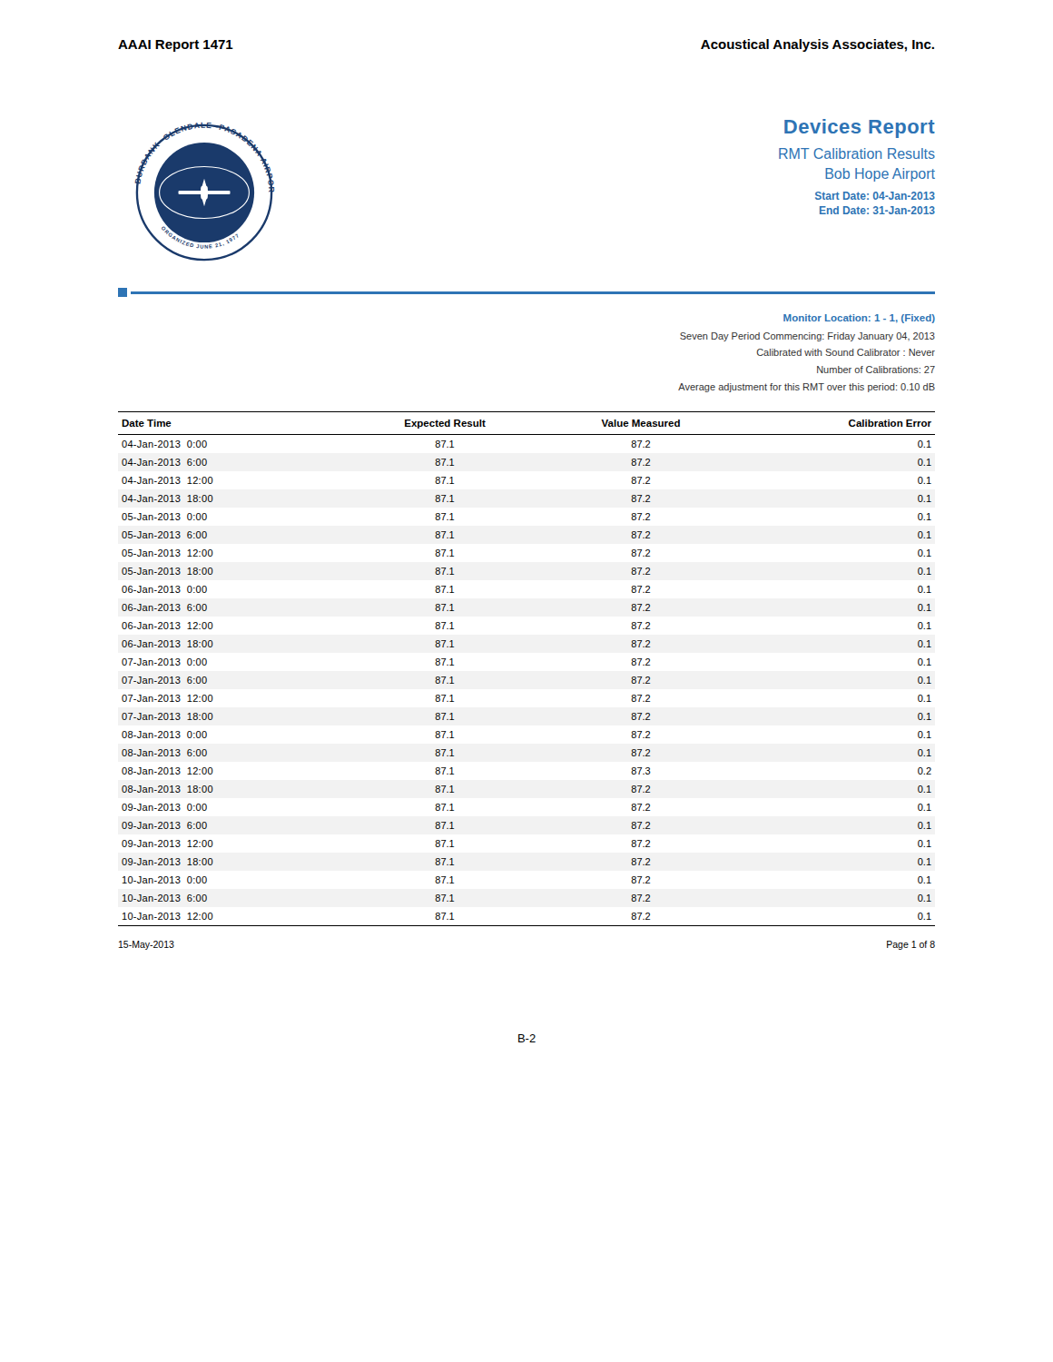AAAI Report 1471
Acoustical Analysis Associates, Inc.
BURBANK -GLENDALE -PASADENA AIRPORT AUTHORITY ORGANIZED JUNE 21, 1977
Devices Report
RMT Calibration Results
Bob Hope Airport
Start Date: 04-Jan-2013
End Date: 31-Jan-2013
Monitor Location: 1 - 1, (Fixed)
Seven Day Period Commencing: Friday January 04, 2013
Calibrated with Sound Calibrator : Never
Number of Calibrations: 27
Average adjustment for this RMT over this period: 0.10 dB
| Date Time | Expected Result | Value Measured | Calibration Error |
| --- | --- | --- | --- |
| 04-Jan-2013 0:00 | 87.1 | 87.2 | 0.1 |
| 04-Jan-2013 6:00 | 87.1 | 87.2 | 0.1 |
| 04-Jan-2013 12:00 | 87.1 | 87.2 | 0.1 |
| 04-Jan-2013 18:00 | 87.1 | 87.2 | 0.1 |
| 05-Jan-2013 0:00 | 87.1 | 87.2 | 0.1 |
| 05-Jan-2013 6:00 | 87.1 | 87.2 | 0.1 |
| 05-Jan-2013 12:00 | 87.1 | 87.2 | 0.1 |
| 05-Jan-2013 18:00 | 87.1 | 87.2 | 0.1 |
| 06-Jan-2013 0:00 | 87.1 | 87.2 | 0.1 |
| 06-Jan-2013 6:00 | 87.1 | 87.2 | 0.1 |
| 06-Jan-2013 12:00 | 87.1 | 87.2 | 0.1 |
| 06-Jan-2013 18:00 | 87.1 | 87.2 | 0.1 |
| 07-Jan-2013 0:00 | 87.1 | 87.2 | 0.1 |
| 07-Jan-2013 6:00 | 87.1 | 87.2 | 0.1 |
| 07-Jan-2013 12:00 | 87.1 | 87.2 | 0.1 |
| 07-Jan-2013 18:00 | 87.1 | 87.2 | 0.1 |
| 08-Jan-2013 0:00 | 87.1 | 87.2 | 0.1 |
| 08-Jan-2013 6:00 | 87.1 | 87.2 | 0.1 |
| 08-Jan-2013 12:00 | 87.1 | 87.3 | 0.2 |
| 08-Jan-2013 18:00 | 87.1 | 87.2 | 0.1 |
| 09-Jan-2013 0:00 | 87.1 | 87.2 | 0.1 |
| 09-Jan-2013 6:00 | 87.1 | 87.2 | 0.1 |
| 09-Jan-2013 12:00 | 87.1 | 87.2 | 0.1 |
| 09-Jan-2013 18:00 | 87.1 | 87.2 | 0.1 |
| 10-Jan-2013 0:00 | 87.1 | 87.2 | 0.1 |
| 10-Jan-2013 6:00 | 87.1 | 87.2 | 0.1 |
| 10-Jan-2013 12:00 | 87.1 | 87.2 | 0.1 |
15-May-2013
Page 1 of 8
B-2